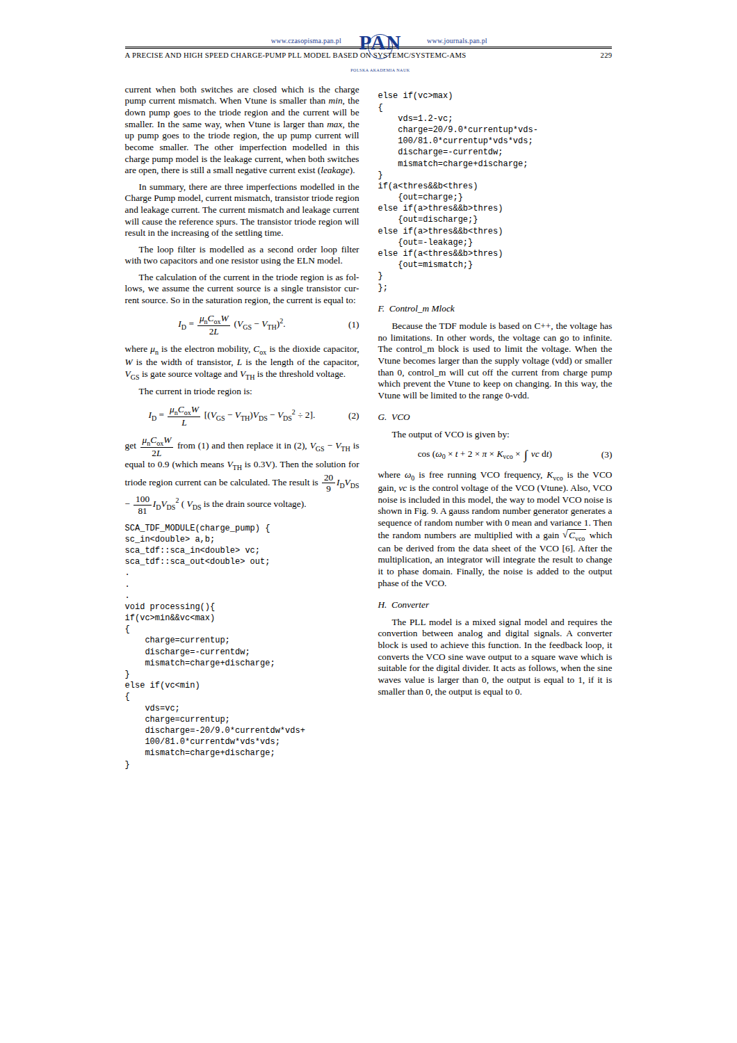www.czasopisma.pan.pl
www.journals.pan.pl
PAN
POLSKA AKADEMIA NAUK
A PRECISE AND HIGH SPEED CHARGE-PUMP PLL MODEL BASED ON SYSTEMC/SYSTEMC-AMS 229
current when both switches are closed which is the charge pump current mismatch. When Vtune is smaller than min, the down pump goes to the triode region and the current will be smaller. In the same way, when Vtune is larger than max, the up pump goes to the triode region, the up pump current will become smaller. The other imperfection modelled in this charge pump model is the leakage current, when both switches are open, there is still a small negative current exist (leakage).
In summary, there are three imperfections modelled in the Charge Pump model, current mismatch, transistor triode region and leakage current. The current mismatch and leakage current will cause the reference spurs. The transistor triode region will result in the increasing of the settling time.
The loop filter is modelled as a second order loop filter with two capacitors and one resistor using the ELN model.
The calculation of the current in the triode region is as follows, we assume the current source is a single transistor current source. So in the saturation region, the current is equal to:
ID = μnCox W 2L (VGS − VTH)2.
(1)
where μn is the electron mobility, Cox is the dioxide capacitor, W is the width of transistor, L is the length of the capacitor, VGS is gate source voltage and VTH is the threshold voltage.
The current in triode region is:
ID = μnCox W L [(VGS − VTH)VDS − VDS 2 ÷ 2].
(2)
get μnCox W 2L from (1) and then replace it in (2), VGS − VTH is equal to 0.9 (which means VTH is 0.3V). Then the solution for triode region current can be calculated. The result is 209 IDVDS − 10081 IDVDS 2 ( VDS is the drain source voltage).
SCA_TDF_MODULE(charge_pump) { sc_in<double> a,b; sca_tdf::sca_in<double> vc; sca_tdf::sca_out<double> out; . . . void processing(){ if(vc>min&&vc<max) { charge=currentup; discharge=-currentdw; mismatch=charge+discharge; } else if(vc<min) { vds=vc; charge=currentup; discharge=-20/9.0*currentdw*vds+ 100/81.0*currentdw*vds*vds; mismatch=charge+discharge; }
else if(vc>max) { vds=1.2-vc; charge=20/9.0*currentup*vds- 100/81.0*currentup*vds*vds; discharge=-currentdw; mismatch=charge+discharge; } if(a<thres&&b<thres) {out=charge;} else if(a>thres&&b>thres) {out=discharge;} else if(a>thres&&b<thres) {out=-leakage;} else if(a<thres&&b>thres) {out=mismatch;} } };
F. Control_m Mlock
Because the TDF module is based on C++, the voltage has no limitations. In other words, the voltage can go to infinite. The control_m block is used to limit the voltage. When the Vtune becomes larger than the supply voltage (vdd) or smaller than 0, control_m will cut off the current from charge pump which prevent the Vtune to keep on changing. In this way, the Vtune will be limited to the range 0-vdd.
G. VCO
The output of VCO is given by:
cos (ω 0 × t + 2 × π × Kvco × ∫ vc dt)
(3)
where ω 0 is free running VCO frequency, Kvco is the VCO gain, vc is the control voltage of the VCO (Vtune). Also, VCO noise is included in this model, the way to model VCO noise is shown in Fig. 9. A gauss random number generator generates a sequence of random number with 0 mean and variance 1. Then the random numbers are multiplied with a gain Cvco which can be derived from the data sheet of the VCO [6]. After the multiplication, an integrator will integrate the result to change it to phase domain. Finally, the noise is added to the output phase of the VCO.
H. Converter
The PLL model is a mixed signal model and requires the convertion between analog and digital signals. A converter block is used to achieve this function. In the feedback loop, it converts the VCO sine wave output to a square wave which is suitable for the digital divider. It acts as follows, when the sine waves value is larger than 0, the output is equal to 1, if it is smaller than 0, the output is equal to 0.